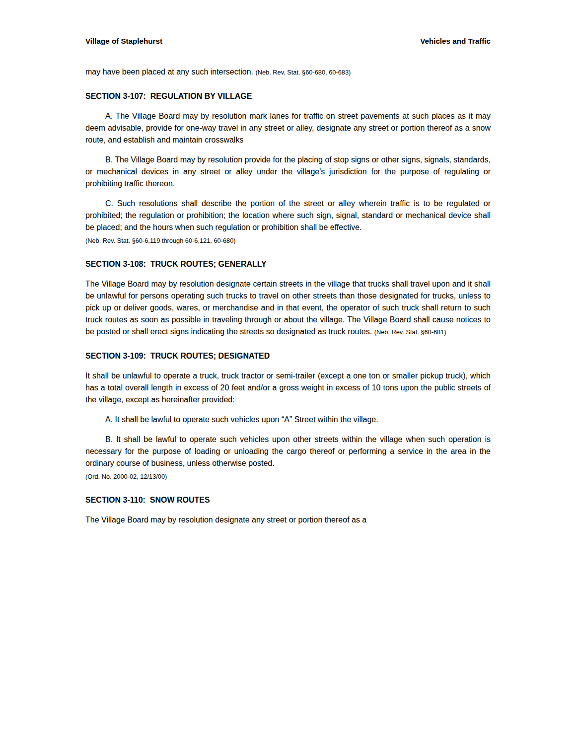Village of Staplehurst Vehicles and Traffic
may have been placed at any such intersection. (Neb. Rev. Stat. §60-680, 60-683)
SECTION 3-107: REGULATION BY VILLAGE
A. The Village Board may by resolution mark lanes for traffic on street pavements at such places as it may deem advisable, provide for one-way travel in any street or alley, designate any street or portion thereof as a snow route, and establish and maintain crosswalks
B. The Village Board may by resolution provide for the placing of stop signs or other signs, signals, standards, or mechanical devices in any street or alley under the village's jurisdiction for the purpose of regulating or prohibiting traffic thereon.
C. Such resolutions shall describe the portion of the street or alley wherein traffic is to be regulated or prohibited; the regulation or prohibition; the location where such sign, signal, standard or mechanical device shall be placed; and the hours when such regulation or prohibition shall be effective.
(Neb. Rev. Stat. §60-6,119 through 60-6,121, 60-680)
SECTION 3-108: TRUCK ROUTES; GENERALLY
The Village Board may by resolution designate certain streets in the village that trucks shall travel upon and it shall be unlawful for persons operating such trucks to travel on other streets than those designated for trucks, unless to pick up or deliver goods, wares, or merchandise and in that event, the operator of such truck shall return to such truck routes as soon as possible in traveling through or about the village. The Village Board shall cause notices to be posted or shall erect signs indicating the streets so designated as truck routes. (Neb. Rev. Stat. §60-681)
SECTION 3-109: TRUCK ROUTES; DESIGNATED
It shall be unlawful to operate a truck, truck tractor or semi-trailer (except a one ton or smaller pickup truck), which has a total overall length in excess of 20 feet and/or a gross weight in excess of 10 tons upon the public streets of the village, except as hereinafter provided:
A. It shall be lawful to operate such vehicles upon “A” Street within the village.
B. It shall be lawful to operate such vehicles upon other streets within the village when such operation is necessary for the purpose of loading or unloading the cargo thereof or performing a service in the area in the ordinary course of business, unless otherwise posted.
(Ord. No. 2000-02, 12/13/00)
SECTION 3-110: SNOW ROUTES
The Village Board may by resolution designate any street or portion thereof as a